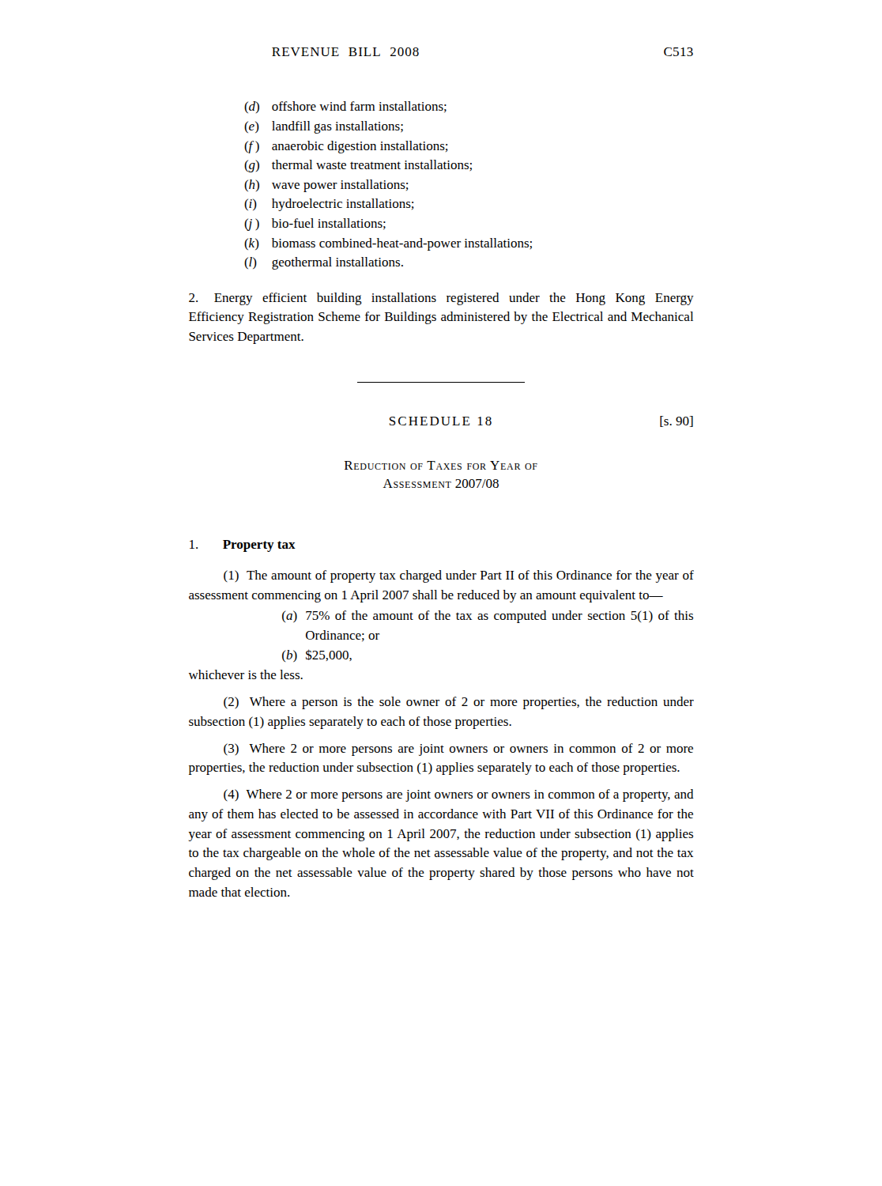REVENUE BILL 2008 C513
(d) offshore wind farm installations;
(e) landfill gas installations;
(f ) anaerobic digestion installations;
(g) thermal waste treatment installations;
(h) wave power installations;
(i) hydroelectric installations;
(j ) bio-fuel installations;
(k) biomass combined-heat-and-power installations;
(l) geothermal installations.
2. Energy efficient building installations registered under the Hong Kong Energy Efficiency Registration Scheme for Buildings administered by the Electrical and Mechanical Services Department.
SCHEDULE 18 [s. 90]
Reduction of Taxes for Year of
Assessment 2007/08
1. Property tax
(1) The amount of property tax charged under Part II of this Ordinance for the year of assessment commencing on 1 April 2007 shall be reduced by an amount equivalent to—
(a) 75% of the amount of the tax as computed under section 5(1) of this Ordinance; or
(b)$25,000,
whichever is the less.
(2) Where a person is the sole owner of 2 or more properties, the reduction under subsection (1) applies separately to each of those properties.
(3) Where 2 or more persons are joint owners or owners in common of 2 or more properties, the reduction under subsection (1) applies separately to each of those properties.
(4) Where 2 or more persons are joint owners or owners in common of a property, and any of them has elected to be assessed in accordance with Part VII of this Ordinance for the year of assessment commencing on 1 April 2007, the reduction under subsection (1) applies to the tax chargeable on the whole of the net assessable value of the property, and not the tax charged on the net assessable value of the property shared by those persons who have not made that election.